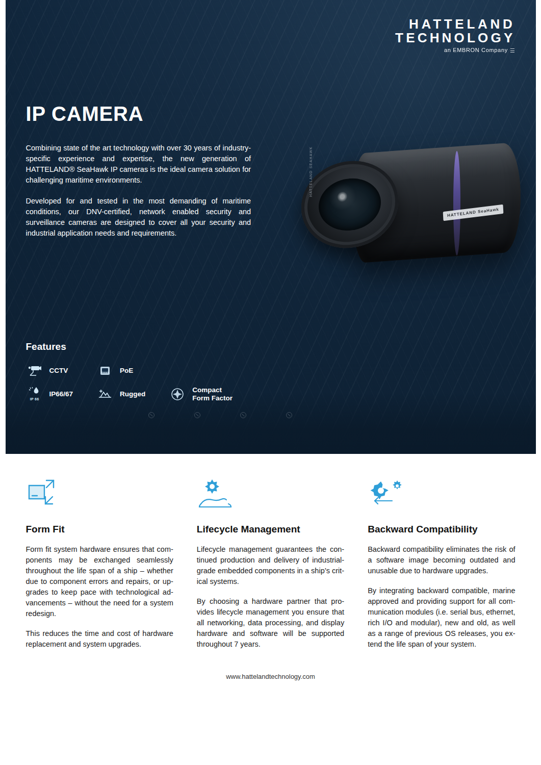HATTELAND
TECHNOLOGY
an EMBRON Company☰
IP CAMERA
Combining state of the art technology with over 30 years of industry-specific experience and expertise, the new generation of HATTELAND® SeaHawk IP cameras is the ideal camera solution for challenging maritime environments.
Developed for and tested in the most demanding of maritime conditions, our DNV-certified, network enabled security and surveillance cameras are designed to cover all your security and industrial application needs and requirements.
HATTELAND SeaHawk
HATTELAND SEAHAWK
Features
CCTV
PoE
IP 66 IP66/67
Rugged
Compact
Form Factor
Form Fit
Form fit system hardware ensures that components may be exchanged seamlessly throughout the life span of a ship – whether due to component errors and repairs, or upgrades to keep pace with technological advancements – without the need for a system redesign.
This reduces the time and cost of hardware replacement and system upgrades.
Lifecycle Management
Lifecycle management guarantees the continued production and delivery of industrial-grade embedded components in a ship’s critical systems.
By choosing a hardware partner that provides lifecycle management you ensure that all networking, data processing, and display hardware and software will be supported throughout 7 years.
Backward Compatibility
Backward compatibility eliminates the risk of a software image becoming outdated and unusable due to hardware upgrades.
By integrating backward compatible, marine approved and providing support for all communication modules (i.e. serial bus, ethernet, rich I/O and modular), new and old, as well as a range of previous OS releases, you extend the life span of your system.
www.hattelandtechnology.com